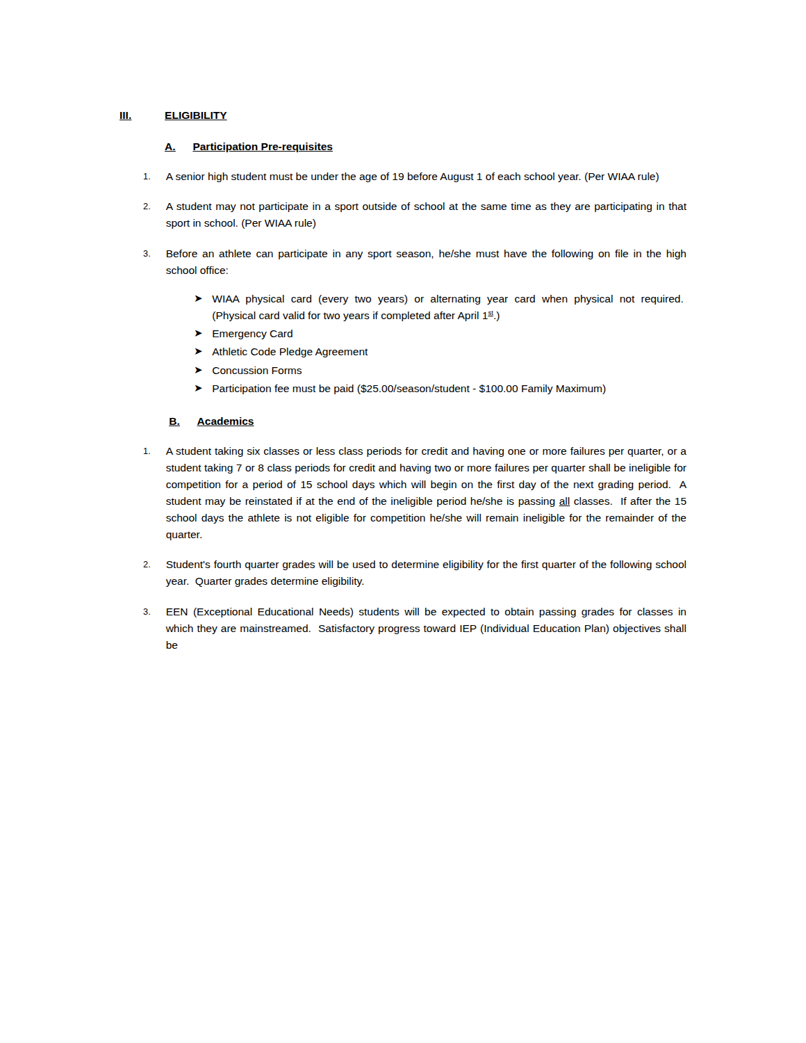III. ELIGIBILITY
A. Participation Pre-requisites
A senior high student must be under the age of 19 before August 1 of each school year. (Per WIAA rule)
A student may not participate in a sport outside of school at the same time as they are participating in that sport in school. (Per WIAA rule)
Before an athlete can participate in any sport season, he/she must have the following on file in the high school office:
WIAA physical card (every two years) or alternating year card when physical not required. (Physical card valid for two years if completed after April 1st.)
Emergency Card
Athletic Code Pledge Agreement
Concussion Forms
Participation fee must be paid ($25.00/season/student - $100.00 Family Maximum)
B. Academics
A student taking six classes or less class periods for credit and having one or more failures per quarter, or a student taking 7 or 8 class periods for credit and having two or more failures per quarter shall be ineligible for competition for a period of 15 school days which will begin on the first day of the next grading period. A student may be reinstated if at the end of the ineligible period he/she is passing all classes. If after the 15 school days the athlete is not eligible for competition he/she will remain ineligible for the remainder of the quarter.
Student's fourth quarter grades will be used to determine eligibility for the first quarter of the following school year. Quarter grades determine eligibility.
EEN (Exceptional Educational Needs) students will be expected to obtain passing grades for classes in which they are mainstreamed. Satisfactory progress toward IEP (Individual Education Plan) objectives shall be